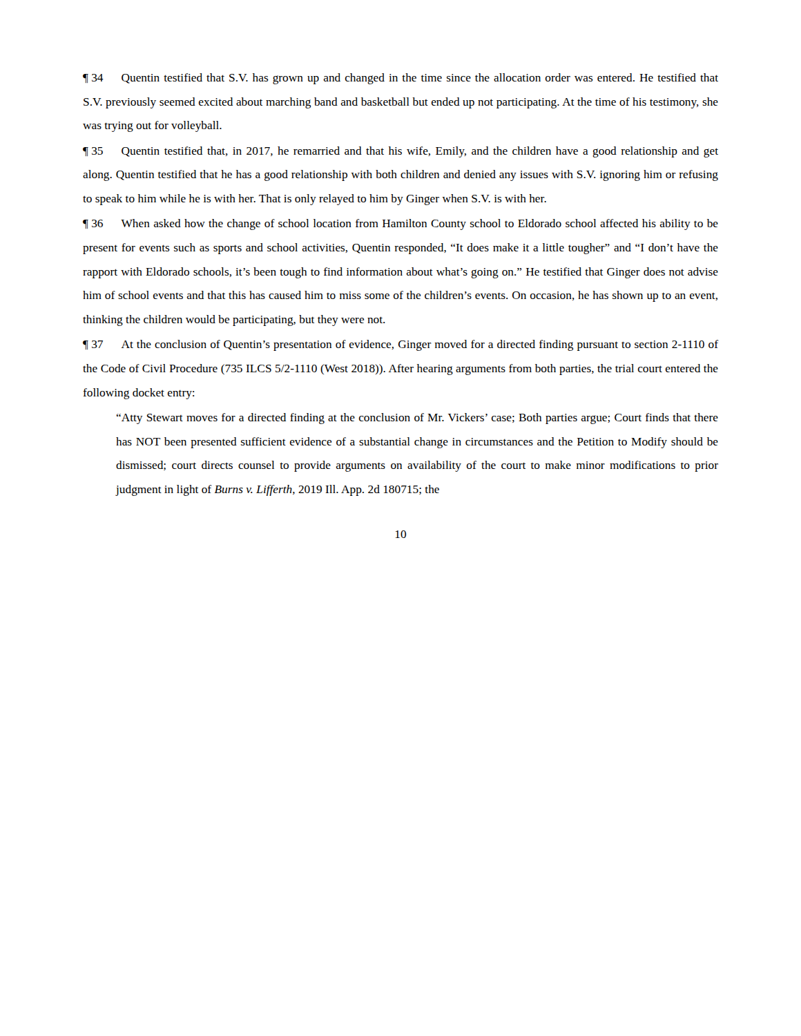¶ 34 Quentin testified that S.V. has grown up and changed in the time since the allocation order was entered. He testified that S.V. previously seemed excited about marching band and basketball but ended up not participating. At the time of his testimony, she was trying out for volleyball.
¶ 35 Quentin testified that, in 2017, he remarried and that his wife, Emily, and the children have a good relationship and get along. Quentin testified that he has a good relationship with both children and denied any issues with S.V. ignoring him or refusing to speak to him while he is with her. That is only relayed to him by Ginger when S.V. is with her.
¶ 36 When asked how the change of school location from Hamilton County school to Eldorado school affected his ability to be present for events such as sports and school activities, Quentin responded, “It does make it a little tougher” and “I don’t have the rapport with Eldorado schools, it’s been tough to find information about what’s going on.” He testified that Ginger does not advise him of school events and that this has caused him to miss some of the children’s events. On occasion, he has shown up to an event, thinking the children would be participating, but they were not.
¶ 37 At the conclusion of Quentin’s presentation of evidence, Ginger moved for a directed finding pursuant to section 2-1110 of the Code of Civil Procedure (735 ILCS 5/2-1110 (West 2018)). After hearing arguments from both parties, the trial court entered the following docket entry:
“Atty Stewart moves for a directed finding at the conclusion of Mr. Vickers’ case; Both parties argue; Court finds that there has NOT been presented sufficient evidence of a substantial change in circumstances and the Petition to Modify should be dismissed; court directs counsel to provide arguments on availability of the court to make minor modifications to prior judgment in light of Burns v. Lifferth, 2019 Ill. App. 2d 180715; the
10